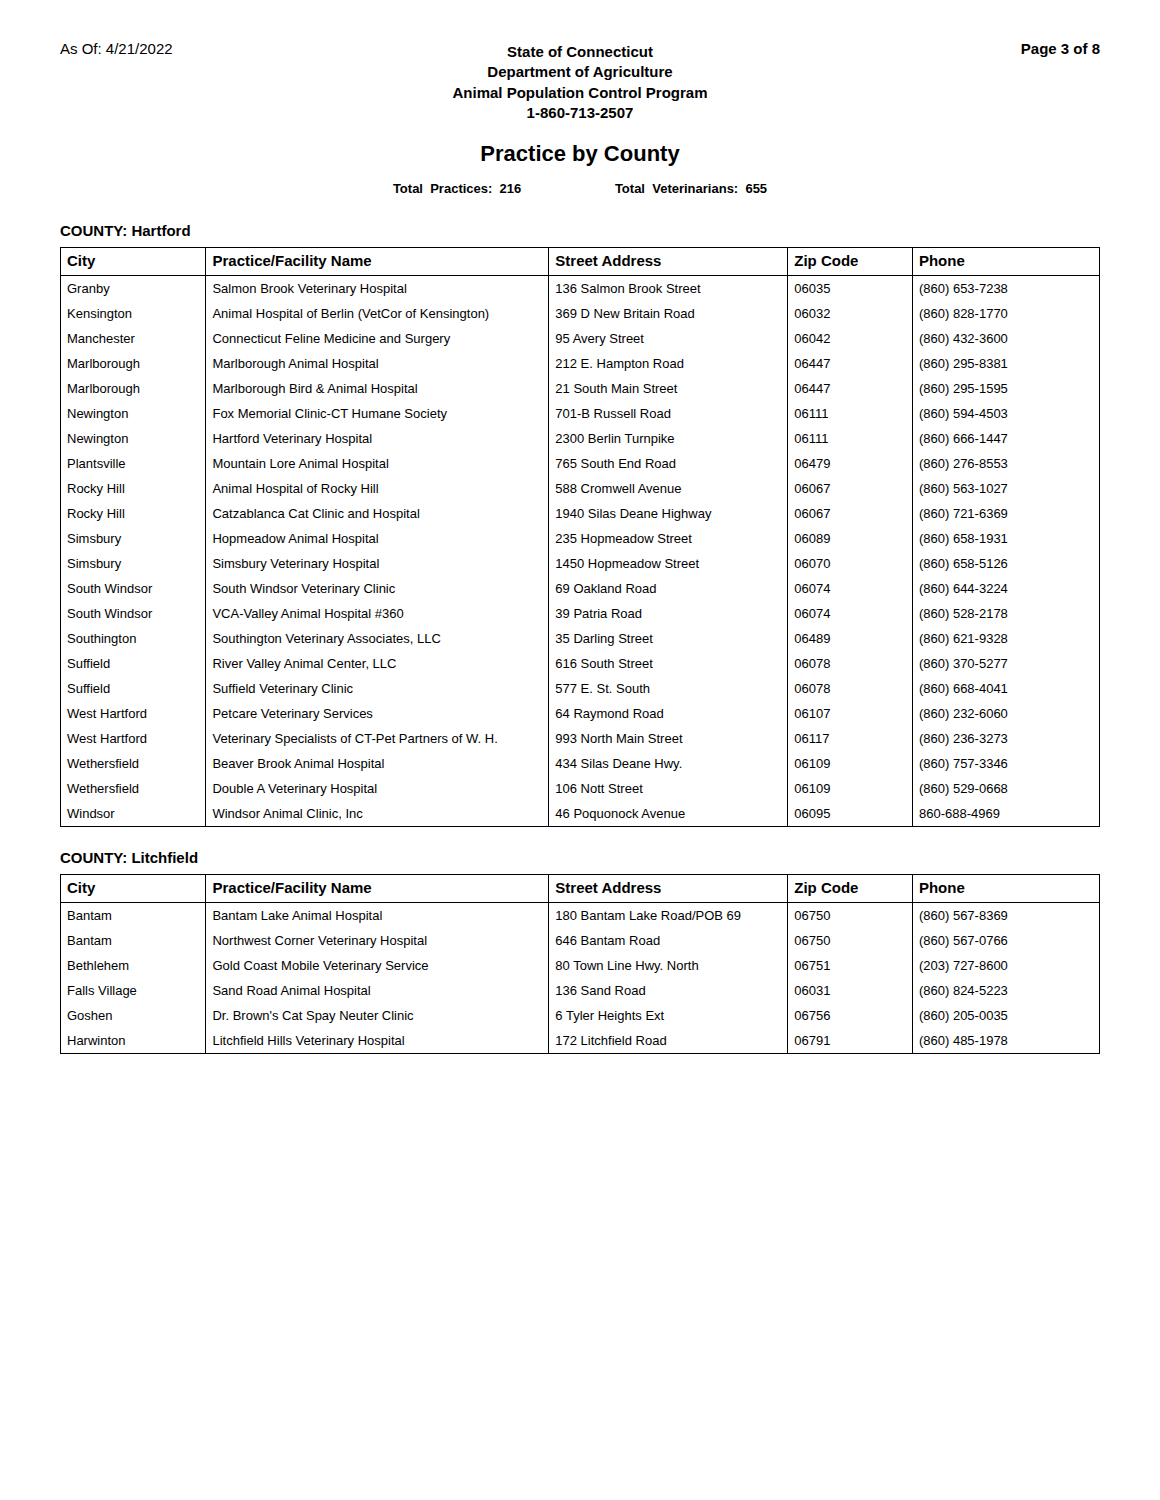As Of: 4/21/2022
Page 3 of 8
State of Connecticut
Department of Agriculture
Animal Population Control Program
1-860-713-2507
Practice by County
Total Practices: 216 Total Veterinarians: 655
COUNTY: Hartford
| City | Practice/Facility Name | Street Address | Zip Code | Phone |
| --- | --- | --- | --- | --- |
| Granby | Salmon Brook Veterinary Hospital | 136 Salmon Brook Street | 06035 | (860) 653-7238 |
| Kensington | Animal Hospital of Berlin (VetCor of Kensington) | 369 D New Britain Road | 06032 | (860) 828-1770 |
| Manchester | Connecticut Feline Medicine and Surgery | 95 Avery Street | 06042 | (860) 432-3600 |
| Marlborough | Marlborough Animal Hospital | 212 E. Hampton Road | 06447 | (860) 295-8381 |
| Marlborough | Marlborough Bird & Animal Hospital | 21 South Main Street | 06447 | (860) 295-1595 |
| Newington | Fox Memorial Clinic-CT Humane Society | 701-B Russell Road | 06111 | (860) 594-4503 |
| Newington | Hartford Veterinary Hospital | 2300 Berlin Turnpike | 06111 | (860) 666-1447 |
| Plantsville | Mountain Lore Animal Hospital | 765 South End Road | 06479 | (860) 276-8553 |
| Rocky Hill | Animal Hospital of Rocky Hill | 588 Cromwell Avenue | 06067 | (860) 563-1027 |
| Rocky Hill | Catzablanca Cat Clinic and Hospital | 1940 Silas Deane Highway | 06067 | (860) 721-6369 |
| Simsbury | Hopmeadow Animal Hospital | 235 Hopmeadow Street | 06089 | (860) 658-1931 |
| Simsbury | Simsbury Veterinary Hospital | 1450 Hopmeadow Street | 06070 | (860) 658-5126 |
| South Windsor | South Windsor Veterinary Clinic | 69 Oakland Road | 06074 | (860) 644-3224 |
| South Windsor | VCA-Valley Animal Hospital #360 | 39 Patria Road | 06074 | (860) 528-2178 |
| Southington | Southington Veterinary Associates, LLC | 35 Darling Street | 06489 | (860) 621-9328 |
| Suffield | River Valley Animal Center, LLC | 616 South Street | 06078 | (860) 370-5277 |
| Suffield | Suffield Veterinary Clinic | 577 E. St. South | 06078 | (860) 668-4041 |
| West Hartford | Petcare Veterinary Services | 64 Raymond Road | 06107 | (860) 232-6060 |
| West Hartford | Veterinary Specialists of CT-Pet Partners of W. H. | 993 North Main Street | 06117 | (860) 236-3273 |
| Wethersfield | Beaver Brook Animal Hospital | 434 Silas Deane Hwy. | 06109 | (860) 757-3346 |
| Wethersfield | Double A Veterinary Hospital | 106 Nott Street | 06109 | (860) 529-0668 |
| Windsor | Windsor Animal Clinic, Inc | 46 Poquonock Avenue | 06095 | 860-688-4969 |
COUNTY: Litchfield
| City | Practice/Facility Name | Street Address | Zip Code | Phone |
| --- | --- | --- | --- | --- |
| Bantam | Bantam Lake Animal Hospital | 180 Bantam Lake Road/POB 69 | 06750 | (860) 567-8369 |
| Bantam | Northwest Corner Veterinary Hospital | 646 Bantam Road | 06750 | (860) 567-0766 |
| Bethlehem | Gold Coast Mobile Veterinary Service | 80 Town Line Hwy. North | 06751 | (203) 727-8600 |
| Falls Village | Sand Road Animal Hospital | 136 Sand Road | 06031 | (860) 824-5223 |
| Goshen | Dr. Brown's Cat Spay Neuter Clinic | 6 Tyler Heights Ext | 06756 | (860) 205-0035 |
| Harwinton | Litchfield Hills Veterinary Hospital | 172 Litchfield Road | 06791 | (860) 485-1978 |